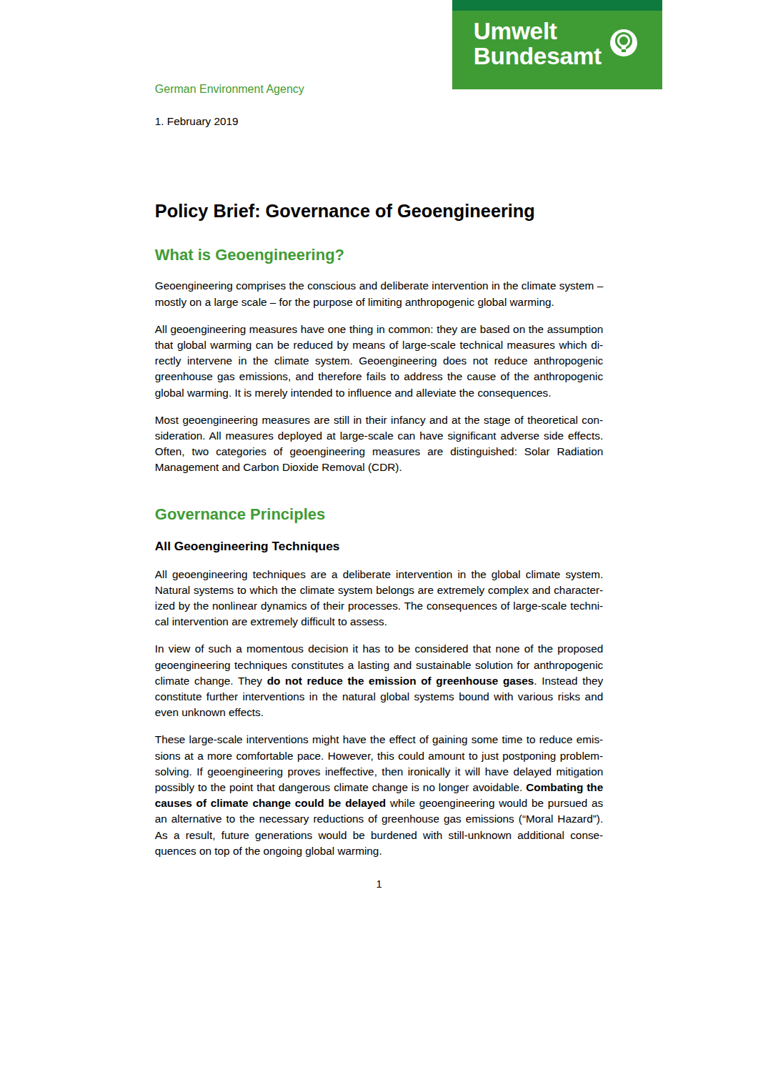Umwelt
Bundesamt
German Environment Agency
1. February 2019
Policy Brief: Governance of Geoengineering
What is Geoengineering?
Geoengineering comprises the conscious and deliberate intervention in the climate system – mostly on a large scale – for the purpose of limiting anthropogenic global warming.
All geoengineering measures have one thing in common: they are based on the assumption that global warming can be reduced by means of large-scale technical measures which directly intervene in the climate system. Geoengineering does not reduce anthropogenic greenhouse gas emissions, and therefore fails to address the cause of the anthropogenic global warming. It is merely intended to influence and alleviate the consequences.
Most geoengineering measures are still in their infancy and at the stage of theoretical consideration. All measures deployed at large-scale can have significant adverse side effects. Often, two categories of geoengineering measures are distinguished: Solar Radiation Management and Carbon Dioxide Removal (CDR).
Governance Principles
All Geoengineering Techniques
All geoengineering techniques are a deliberate intervention in the global climate system. Natural systems to which the climate system belongs are extremely complex and characterized by the nonlinear dynamics of their processes. The consequences of large-scale technical intervention are extremely difficult to assess.
In view of such a momentous decision it has to be considered that none of the proposed geoengineering techniques constitutes a lasting and sustainable solution for anthropogenic climate change. They do not reduce the emission of greenhouse gases. Instead they constitute further interventions in the natural global systems bound with various risks and even unknown effects.
These large-scale interventions might have the effect of gaining some time to reduce emissions at a more comfortable pace. However, this could amount to just postponing problem-solving. If geoengineering proves ineffective, then ironically it will have delayed mitigation possibly to the point that dangerous climate change is no longer avoidable. Combating the causes of climate change could be delayed while geoengineering would be pursued as an alternative to the necessary reductions of greenhouse gas emissions (“Moral Hazard”). As a result, future generations would be burdened with still-unknown additional consequences on top of the ongoing global warming.
1